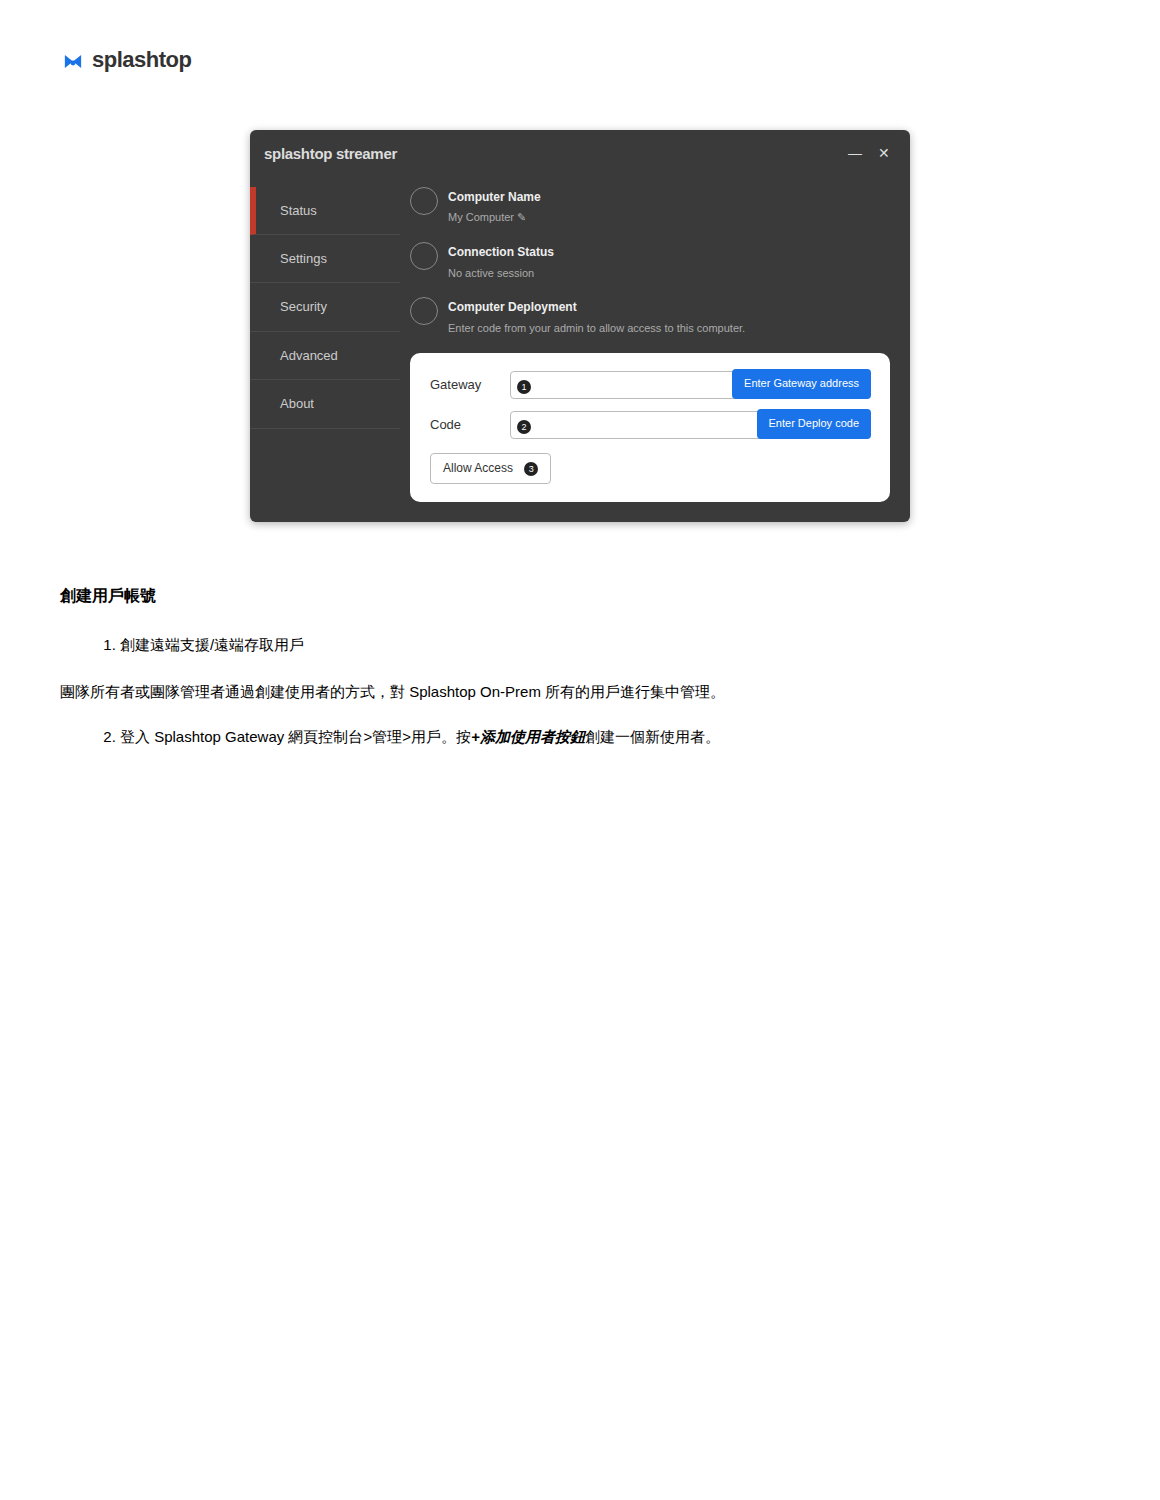splashtop
splashtop streamer — ✕
Status
Settings
Security
Advanced
About
Computer Name
My Computer ✎
Connection Status
No active session
Computer Deployment
Enter code from your admin to allow access to this computer.
Gateway
1 Enter Gateway address
Code
2 Enter Deploy code
Allow Access 3
創建用戶帳號
創建遠端支援/遠端存取用戶
團隊所有者或團隊管理者通過創建使用者的方式，對 Splashtop On-Prem 所有的用戶進行集中管理。
登入 Splashtop Gateway 網頁控制台>管理>用戶。按+添加使用者按鈕創建一個新使用者。